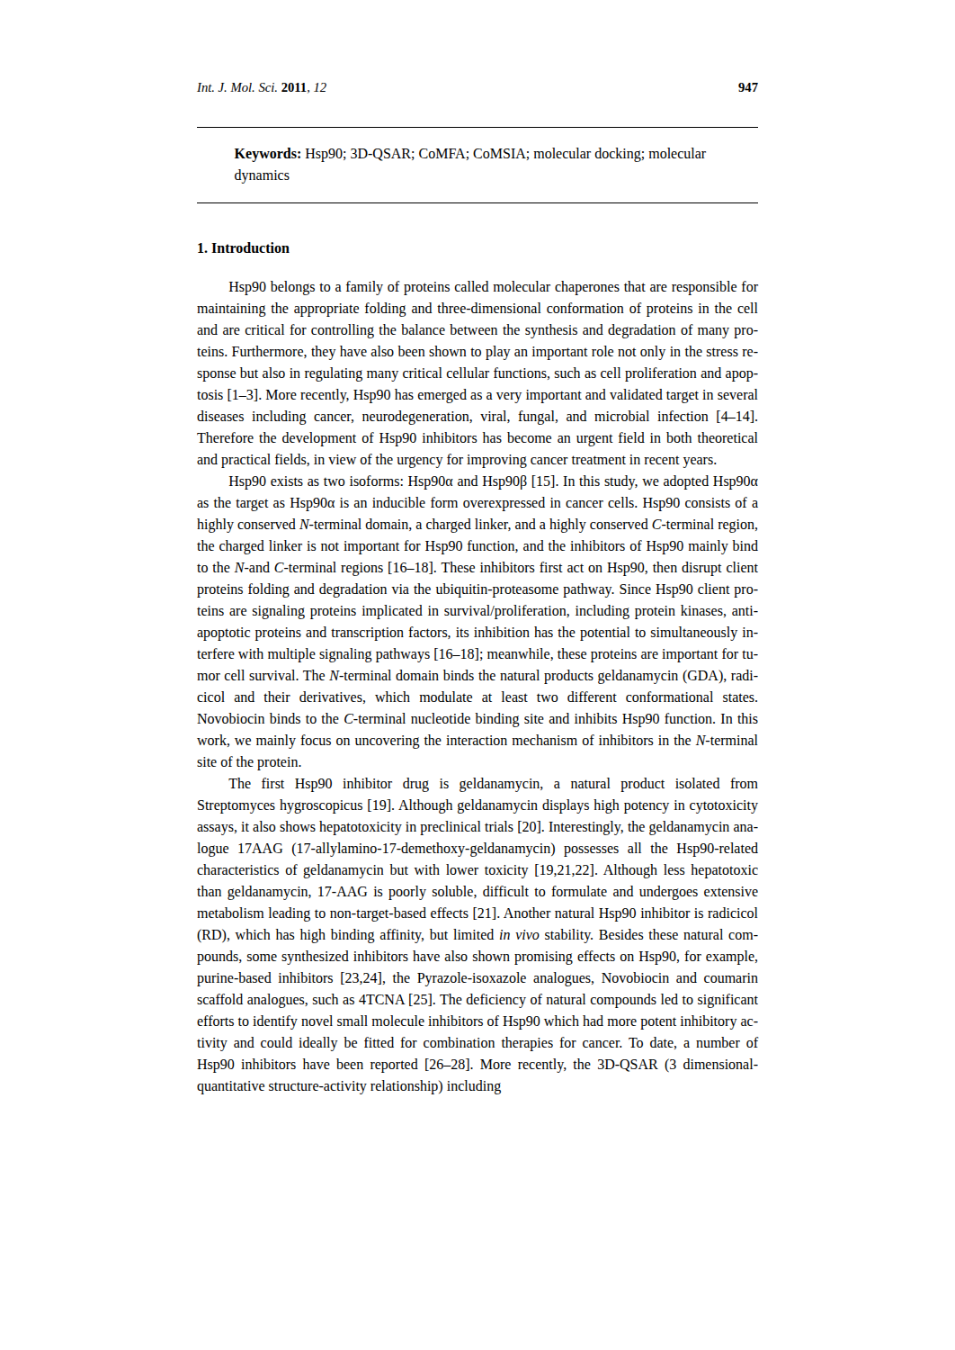Int. J. Mol. Sci. 2011, 12
947
Keywords: Hsp90; 3D-QSAR; CoMFA; CoMSIA; molecular docking; molecular dynamics
1. Introduction
Hsp90 belongs to a family of proteins called molecular chaperones that are responsible for maintaining the appropriate folding and three-dimensional conformation of proteins in the cell and are critical for controlling the balance between the synthesis and degradation of many proteins. Furthermore, they have also been shown to play an important role not only in the stress response but also in regulating many critical cellular functions, such as cell proliferation and apoptosis [1–3]. More recently, Hsp90 has emerged as a very important and validated target in several diseases including cancer, neurodegeneration, viral, fungal, and microbial infection [4–14]. Therefore the development of Hsp90 inhibitors has become an urgent field in both theoretical and practical fields, in view of the urgency for improving cancer treatment in recent years.
Hsp90 exists as two isoforms: Hsp90α and Hsp90β [15]. In this study, we adopted Hsp90α as the target as Hsp90α is an inducible form overexpressed in cancer cells. Hsp90 consists of a highly conserved N-terminal domain, a charged linker, and a highly conserved C-terminal region, the charged linker is not important for Hsp90 function, and the inhibitors of Hsp90 mainly bind to the N-and C-terminal regions [16–18]. These inhibitors first act on Hsp90, then disrupt client proteins folding and degradation via the ubiquitin-proteasome pathway. Since Hsp90 client proteins are signaling proteins implicated in survival/proliferation, including protein kinases, antiapoptotic proteins and transcription factors, its inhibition has the potential to simultaneously interfere with multiple signaling pathways [16–18]; meanwhile, these proteins are important for tumor cell survival. The N-terminal domain binds the natural products geldanamycin (GDA), radicicol and their derivatives, which modulate at least two different conformational states. Novobiocin binds to the C-terminal nucleotide binding site and inhibits Hsp90 function. In this work, we mainly focus on uncovering the interaction mechanism of inhibitors in the N-terminal site of the protein.
The first Hsp90 inhibitor drug is geldanamycin, a natural product isolated from Streptomyces hygroscopicus [19]. Although geldanamycin displays high potency in cytotoxicity assays, it also shows hepatotoxicity in preclinical trials [20]. Interestingly, the geldanamycin analogue 17AAG (17-allylamino-17-demethoxy-geldanamycin) possesses all the Hsp90-related characteristics of geldanamycin but with lower toxicity [19,21,22]. Although less hepatotoxic than geldanamycin, 17-AAG is poorly soluble, difficult to formulate and undergoes extensive metabolism leading to non-target-based effects [21]. Another natural Hsp90 inhibitor is radicicol (RD), which has high binding affinity, but limited in vivo stability. Besides these natural compounds, some synthesized inhibitors have also shown promising effects on Hsp90, for example, purine-based inhibitors [23,24], the Pyrazole-isoxazole analogues, Novobiocin and coumarin scaffold analogues, such as 4TCNA [25]. The deficiency of natural compounds led to significant efforts to identify novel small molecule inhibitors of Hsp90 which had more potent inhibitory activity and could ideally be fitted for combination therapies for cancer. To date, a number of Hsp90 inhibitors have been reported [26–28]. More recently, the 3D-QSAR (3 dimensional-quantitative structure-activity relationship) including